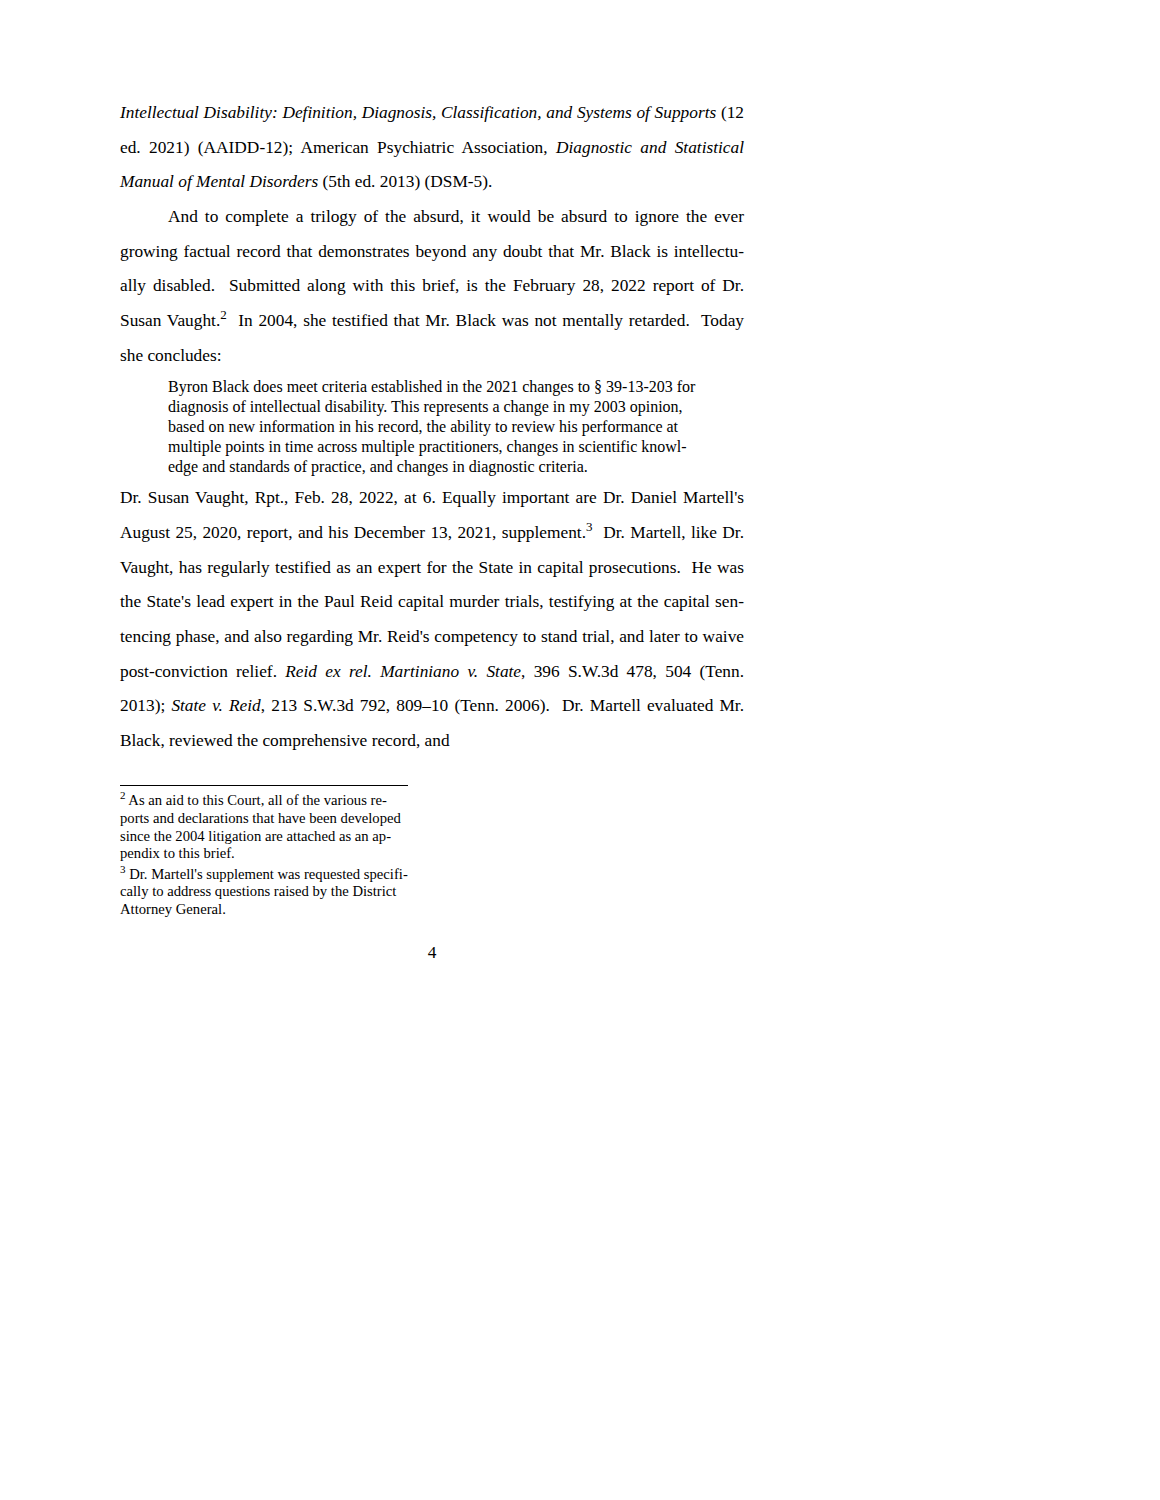Intellectual Disability: Definition, Diagnosis, Classification, and Systems of Supports (12 ed. 2021) (AAIDD-12); American Psychiatric Association, Diagnostic and Statistical Manual of Mental Disorders (5th ed. 2013) (DSM-5).
And to complete a trilogy of the absurd, it would be absurd to ignore the ever growing factual record that demonstrates beyond any doubt that Mr. Black is intellectually disabled. Submitted along with this brief, is the February 28, 2022 report of Dr. Susan Vaught.2 In 2004, she testified that Mr. Black was not mentally retarded. Today she concludes:
Byron Black does meet criteria established in the 2021 changes to § 39-13-203 for diagnosis of intellectual disability. This represents a change in my 2003 opinion, based on new information in his record, the ability to review his performance at multiple points in time across multiple practitioners, changes in scientific knowledge and standards of practice, and changes in diagnostic criteria.
Dr. Susan Vaught, Rpt., Feb. 28, 2022, at 6. Equally important are Dr. Daniel Martell's August 25, 2020, report, and his December 13, 2021, supplement.3 Dr. Martell, like Dr. Vaught, has regularly testified as an expert for the State in capital prosecutions. He was the State's lead expert in the Paul Reid capital murder trials, testifying at the capital sentencing phase, and also regarding Mr. Reid's competency to stand trial, and later to waive post-conviction relief. Reid ex rel. Martiniano v. State, 396 S.W.3d 478, 504 (Tenn. 2013); State v. Reid, 213 S.W.3d 792, 809–10 (Tenn. 2006). Dr. Martell evaluated Mr. Black, reviewed the comprehensive record, and
2 As an aid to this Court, all of the various reports and declarations that have been developed since the 2004 litigation are attached as an appendix to this brief.
3 Dr. Martell's supplement was requested specifically to address questions raised by the District Attorney General.
4